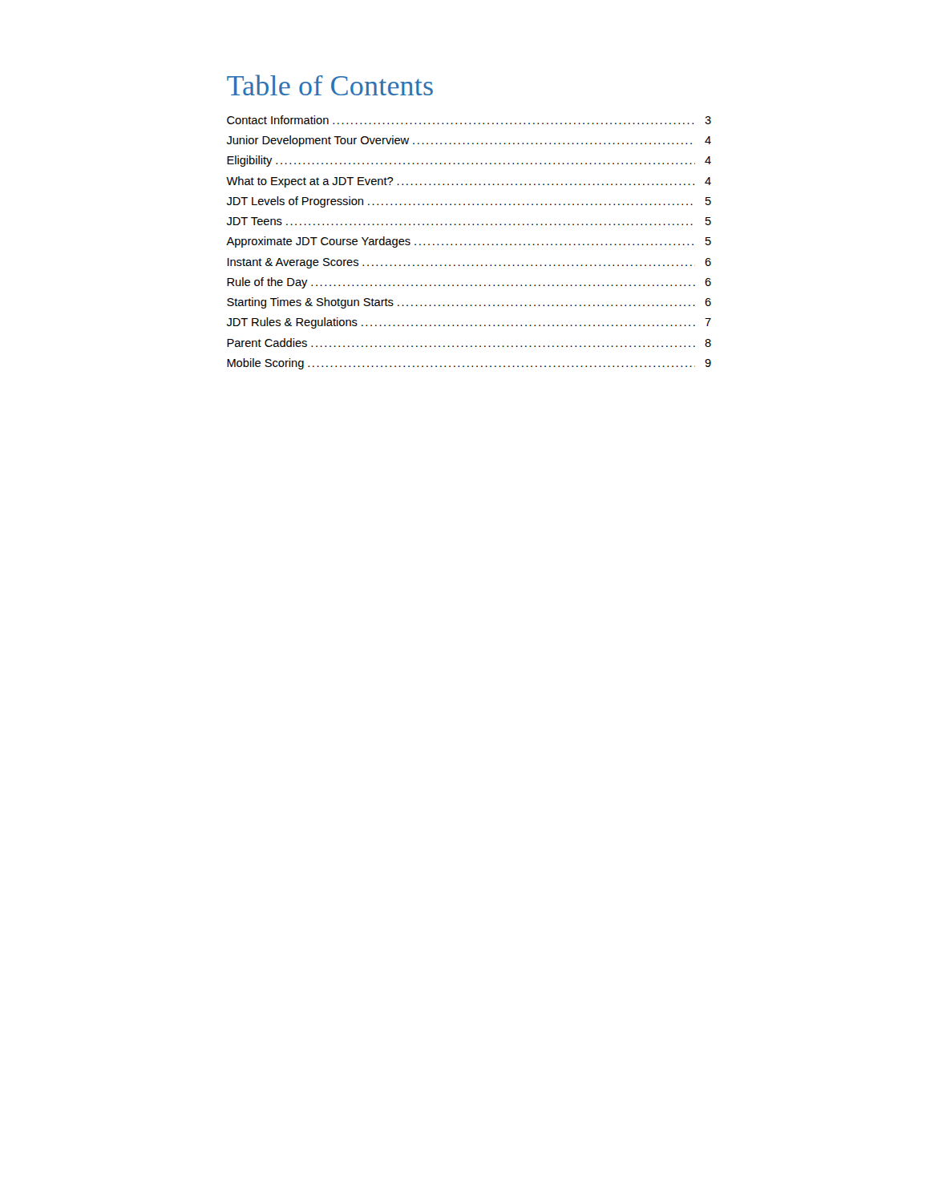Table of Contents
Contact Information........................................................................................................................... 3
Junior Development Tour Overview....................................................................................................... 4
Eligibility............................................................................................................................................. 4
What to Expect at a JDT Event?.............................................................................................................. 4
JDT Levels of Progression............................................................................................................. 5
JDT Teens............................................................................................................................................. 5
Approximate JDT Course Yardages......................................................................................................... 5
Instant & Average Scores............................................................................................................. 6
Rule of the Day............................................................................................................................. 6
Starting Times & Shotgun Starts............................................................................................................. 6
JDT Rules & Regulations............................................................................................................. 7
Parent Caddies............................................................................................................................. 8
Mobile Scoring............................................................................................................................. 9